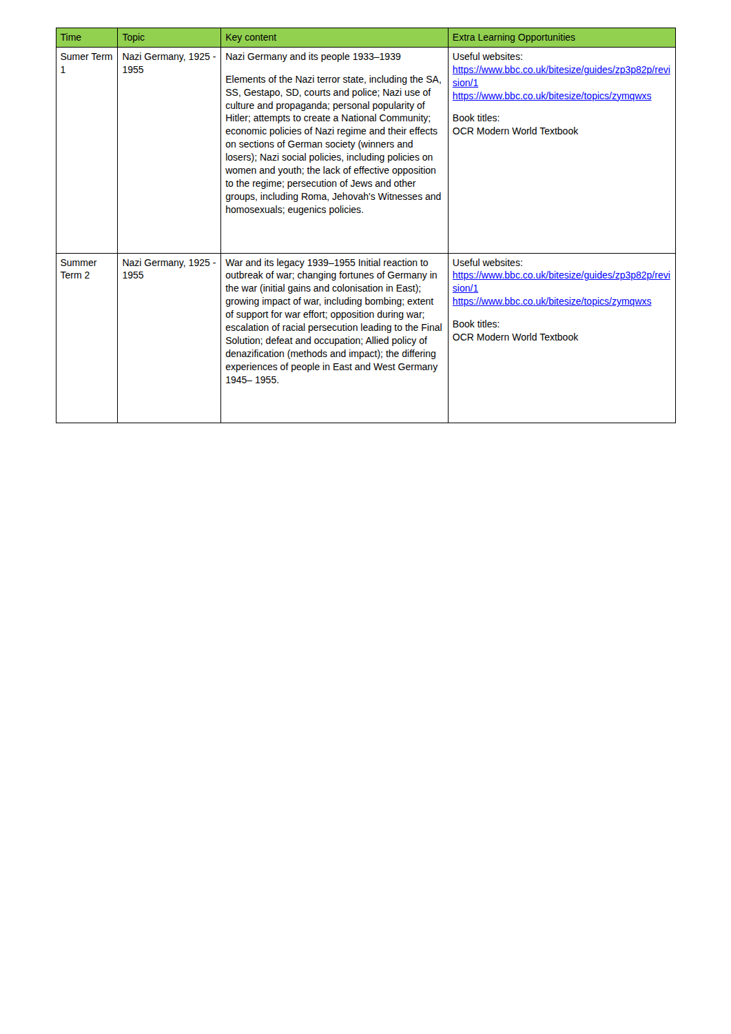| Time | Topic | Key content | Extra Learning Opportunities |
| --- | --- | --- | --- |
| Sumer Term 1 | Nazi Germany, 1925 - 1955 | Nazi Germany and its people 1933–1939 Elements of the Nazi terror state, including the SA, SS, Gestapo, SD, courts and police; Nazi use of culture and propaganda; personal popularity of Hitler; attempts to create a National Community; economic policies of Nazi regime and their effects on sections of German society (winners and losers); Nazi social policies, including policies on women and youth; the lack of effective opposition to the regime; persecution of Jews and other groups, including Roma, Jehovah's Witnesses and homosexuals; eugenics policies. | Useful websites: https://www.bbc.co.uk/bitesize/guides/zp3p82p/revision/1 https://www.bbc.co.uk/bitesize/topics/zymqwxs Book titles: OCR Modern World Textbook |
| Summer Term 2 | Nazi Germany, 1925 - 1955 | War and its legacy 1939–1955 Initial reaction to outbreak of war; changing fortunes of Germany in the war (initial gains and colonisation in East); growing impact of war, including bombing; extent of support for war effort; opposition during war; escalation of racial persecution leading to the Final Solution; defeat and occupation; Allied policy of denazification (methods and impact); the differing experiences of people in East and West Germany 1945– 1955. | Useful websites: https://www.bbc.co.uk/bitesize/guides/zp3p82p/revision/1 https://www.bbc.co.uk/bitesize/topics/zymqwxs Book titles: OCR Modern World Textbook |